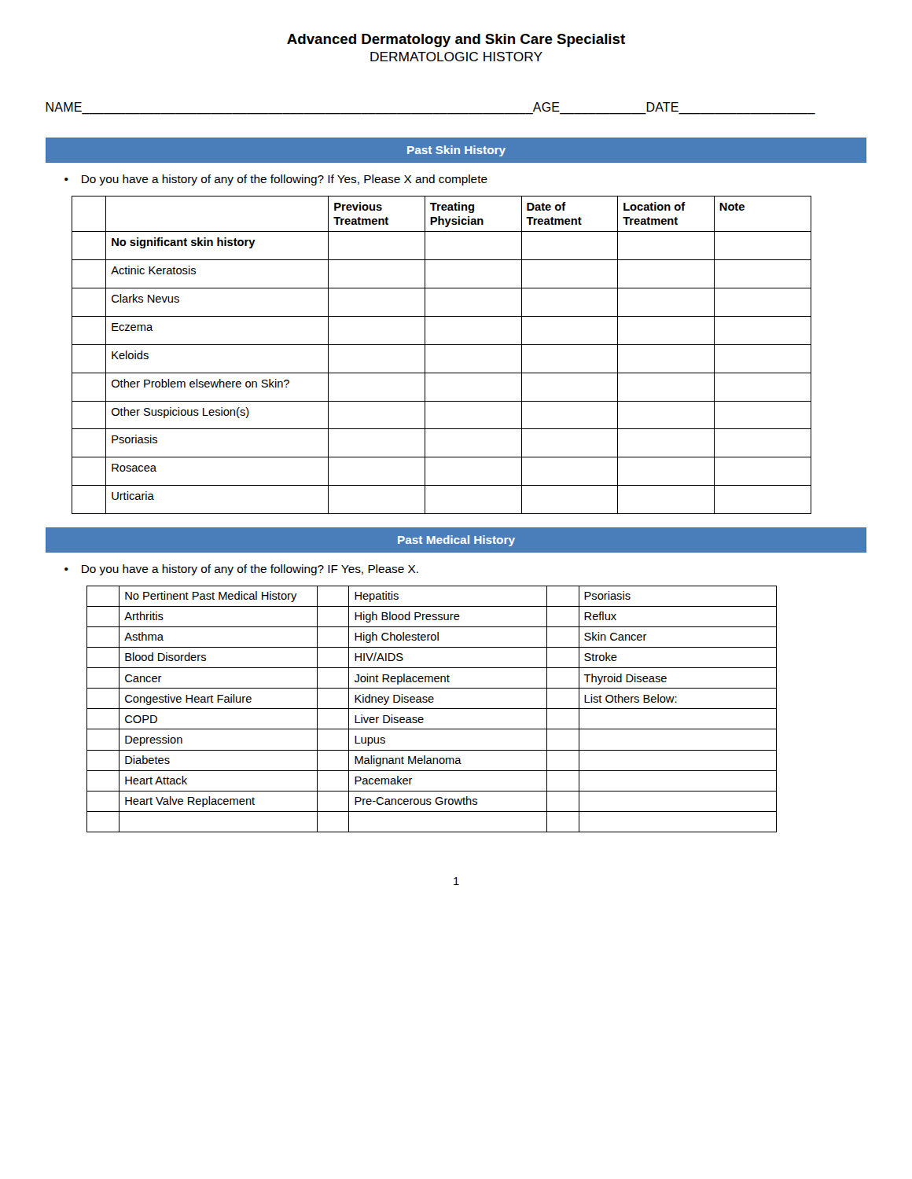Advanced Dermatology and Skin Care Specialist
DERMATOLOGIC HISTORY
NAME_______________________________________________________________AGE____________DATE___________________
Past Skin History
Do you have a history of any of the following? If Yes, Please X and complete
| | | Previous Treatment | Treating Physician | Date of Treatment | Location of Treatment | Note |
| --- | --- | --- | --- | --- | --- | --- |
| | No significant skin history | | | | | |
| | Actinic Keratosis | | | | | |
| | Clarks Nevus | | | | | |
| | Eczema | | | | | |
| | Keloids | | | | | |
| | Other Problem elsewhere on Skin? | | | | | |
| | Other Suspicious Lesion(s) | | | | | |
| | Psoriasis | | | | | |
| | Rosacea | | | | | |
| | Urticaria | | | | | |
Past Medical History
Do you have a history of any of the following? IF Yes, Please X.
| | No Pertinent Past Medical History | | Hepatitis | | Psoriasis |
| | Arthritis | | High Blood Pressure | | Reflux |
| | Asthma | | High Cholesterol | | Skin Cancer |
| | Blood Disorders | | HIV/AIDS | | Stroke |
| | Cancer | | Joint Replacement | | Thyroid Disease |
| | Congestive Heart Failure | | Kidney Disease | | List Others Below: |
| | COPD | | Liver Disease | | |
| | Depression | | Lupus | | |
| | Diabetes | | Malignant Melanoma | | |
| | Heart Attack | | Pacemaker | | |
| | Heart Valve Replacement | | Pre-Cancerous Growths | | |
1